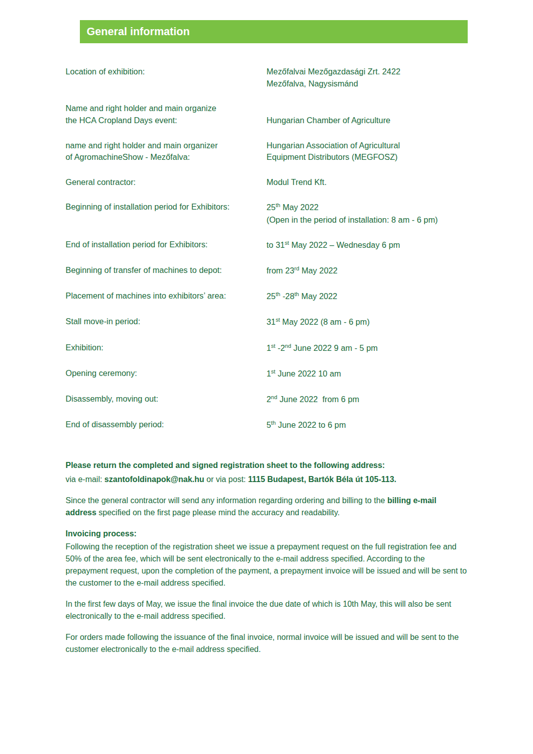General information
| Location of exhibition: | Mezőfalvai Mezőgazdasági Zrt. 2422 Mezőfalva, Nagysismánd |
| Name and right holder and main organize the HCA Cropland Days event: | Hungarian Chamber of Agriculture |
| name and right holder and main organizer of AgromachineShow - Mezőfalva: | Hungarian Association of Agricultural Equipment Distributors (MEGFOSZ) |
| General contractor: | Modul Trend Kft. |
| Beginning of installation period for Exhibitors: | 25 th May 2022 (Open in the period of installation: 8 am - 6 pm) |
| End of installation period for Exhibitors: | to 31 st May 2022 – Wednesday 6 pm |
| Beginning of transfer of machines to depot: | from 23 rd May 2022 |
| Placement of machines into exhibitors’ area: | 25 th -28 th May 2022 |
| Stall move-in period: | 31 st May 2022 (8 am - 6 pm) |
| Exhibition: | 1 st -2 nd June 2022 9 am - 5 pm |
| Opening ceremony: | 1 st June 2022 10 am |
| Disassembly, moving out: | 2 nd June 2022 from 6 pm |
| End of disassembly period: | 5 th June 2022 to 6 pm |
Please return the completed and signed registration sheet to the following address:
via e-mail: szantofoldinapok@nak.hu or via post: 1115 Budapest, Bartók Béla út 105-113.
Since the general contractor will send any information regarding ordering and billing to the billing e-mail address specified on the first page please mind the accuracy and readability.
Invoicing process:
Following the reception of the registration sheet we issue a prepayment request on the full registration fee and 50% of the area fee, which will be sent electronically to the e-mail address specified. According to the prepayment request, upon the completion of the payment, a prepayment invoice will be issued and will be sent to the customer to the e-mail address specified.
In the first few days of May, we issue the final invoice the due date of which is 10th May, this will also be sent electronically to the e-mail address specified.
For orders made following the issuance of the final invoice, normal invoice will be issued and will be sent to the customer electronically to the e-mail address specified.